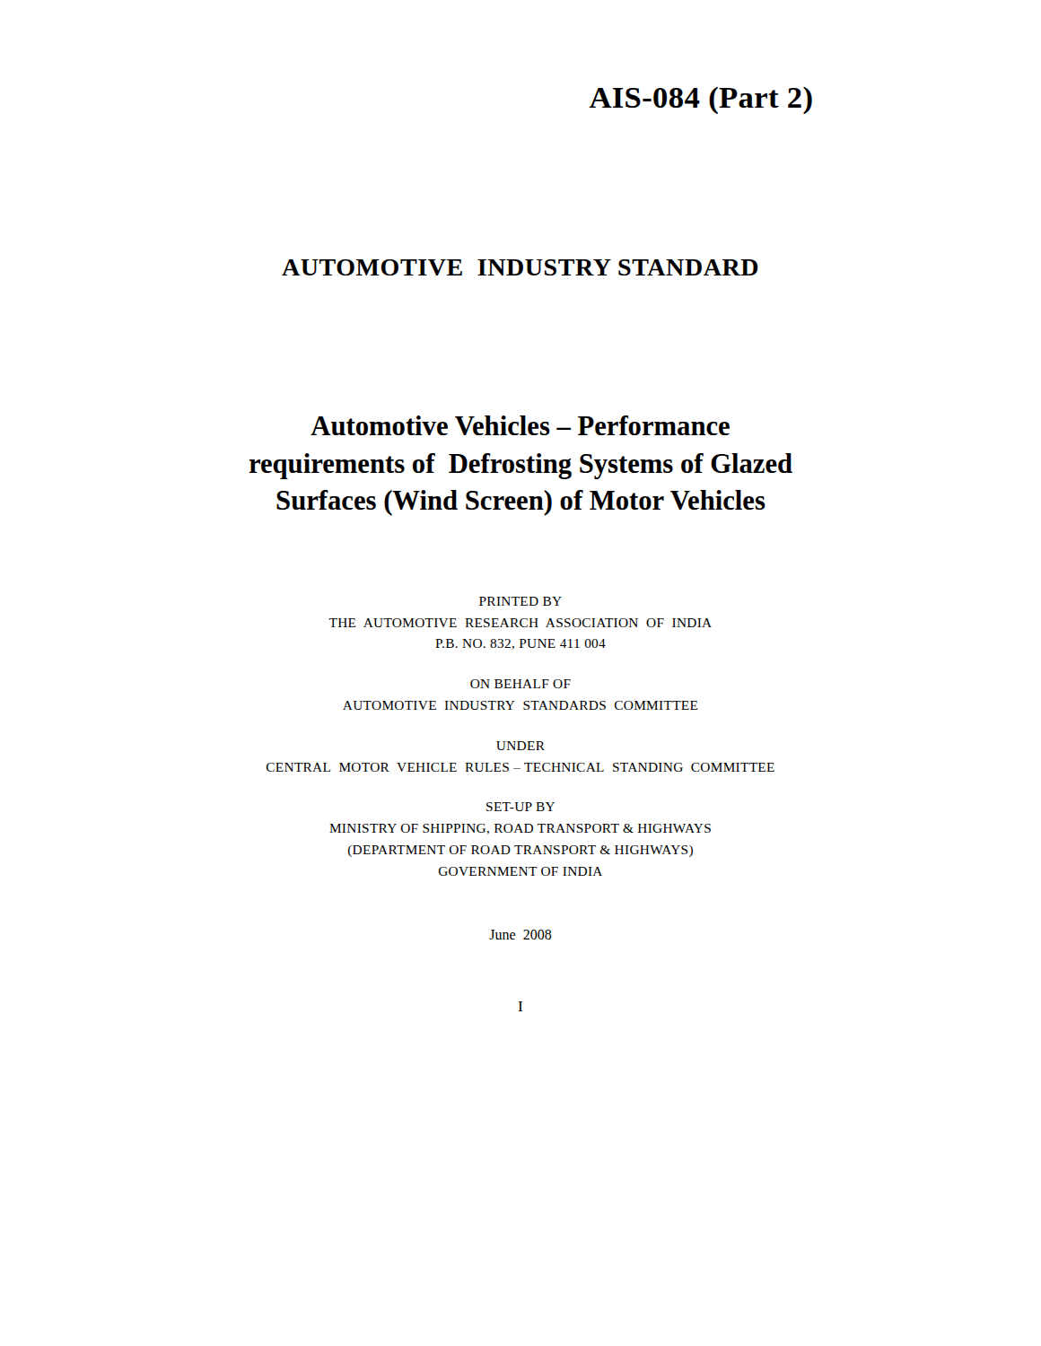AIS-084 (Part 2)
AUTOMOTIVE INDUSTRY STANDARD
Automotive Vehicles – Performance requirements of Defrosting Systems of Glazed Surfaces (Wind Screen) of Motor Vehicles
PRINTED BY
THE AUTOMOTIVE RESEARCH ASSOCIATION OF INDIA
P.B. NO. 832, PUNE 411 004
ON BEHALF OF
AUTOMOTIVE INDUSTRY STANDARDS COMMITTEE
UNDER
CENTRAL MOTOR VEHICLE RULES – TECHNICAL STANDING COMMITTEE
SET-UP BY
MINISTRY OF SHIPPING, ROAD TRANSPORT & HIGHWAYS
(DEPARTMENT OF ROAD TRANSPORT & HIGHWAYS)
GOVERNMENT OF INDIA
June 2008
I